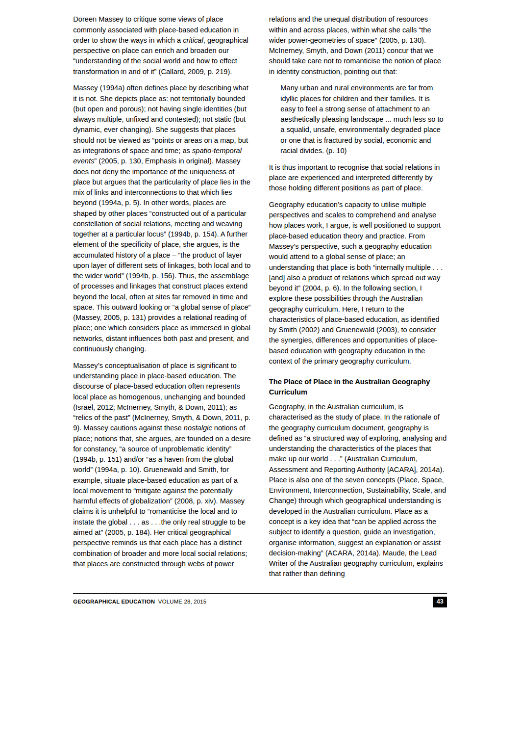Doreen Massey to critique some views of place commonly associated with place-based education in order to show the ways in which a critical, geographical perspective on place can enrich and broaden our “understanding of the social world and how to effect transformation in and of it” (Callard, 2009, p. 219).
Massey (1994a) often defines place by describing what it is not. She depicts place as: not territorially bounded (but open and porous); not having single identities (but always multiple, unfixed and contested); not static (but dynamic, ever changing). She suggests that places should not be viewed as “points or areas on a map, but as integrations of space and time; as spatio-temporal events” (2005, p. 130, Emphasis in original). Massey does not deny the importance of the uniqueness of place but argues that the particularity of place lies in the mix of links and interconnections to that which lies beyond (1994a, p. 5). In other words, places are shaped by other places “constructed out of a particular constellation of social relations, meeting and weaving together at a particular locus” (1994b, p. 154). A further element of the specificity of place, she argues, is the accumulated history of a place – “the product of layer upon layer of different sets of linkages, both local and to the wider world” (1994b, p. 156). Thus, the assemblage of processes and linkages that construct places extend beyond the local, often at sites far removed in time and space. This outward looking or “a global sense of place” (Massey, 2005, p. 131) provides a relational reading of place; one which considers place as immersed in global networks, distant influences both past and present, and continuously changing.
Massey’s conceptualisation of place is significant to understanding place in place-based education. The discourse of place-based education often represents local place as homogenous, unchanging and bounded (Israel, 2012; McInerney, Smyth, & Down, 2011); as “relics of the past” (McInerney, Smyth, & Down, 2011, p. 9). Massey cautions against these nostalgic notions of place; notions that, she argues, are founded on a desire for constancy, “a source of unproblematic identity” (1994b, p. 151) and/or “as a haven from the global world” (1994a, p. 10). Gruenewald and Smith, for example, situate place-based education as part of a local movement to “mitigate against the potentially harmful effects of globalization” (2008, p. xiv). Massey claims it is unhelpful to “romanticise the local and to instate the global . . . as . . .the only real struggle to be aimed at” (2005, p. 184). Her critical geographical perspective reminds us that each place has a distinct combination of broader and more local social relations; that places are constructed through webs of power relations and the unequal distribution of resources within and across places, within what she calls “the wider power-geometries of space” (2005, p. 130). McInerney, Smyth, and Down (2011) concur that we should take care not to romanticise the notion of place in identity construction, pointing out that:
Many urban and rural environments are far from idyllic places for children and their families. It is easy to feel a strong sense of attachment to an aesthetically pleasing landscape ... much less so to a squalid, unsafe, environmentally degraded place or one that is fractured by social, economic and racial divides. (p. 10)
It is thus important to recognise that social relations in place are experienced and interpreted differently by those holding different positions as part of place.
Geography education’s capacity to utilise multiple perspectives and scales to comprehend and analyse how places work, I argue, is well positioned to support place-based education theory and practice. From Massey’s perspective, such a geography education would attend to a global sense of place; an understanding that place is both “internally multiple . . . [and] also a product of relations which spread out way beyond it” (2004, p. 6). In the following section, I explore these possibilities through the Australian geography curriculum. Here, I return to the characteristics of place-based education, as identified by Smith (2002) and Gruenewald (2003), to consider the synergies, differences and opportunities of place-based education with geography education in the context of the primary geography curriculum.
The Place of Place in the Australian Geography Curriculum
Geography, in the Australian curriculum, is characterised as the study of place. In the rationale of the geography curriculum document, geography is defined as “a structured way of exploring, analysing and understanding the characteristics of the places that make up our world . . .” (Australian Curriculum, Assessment and Reporting Authority [ACARA], 2014a). Place is also one of the seven concepts (Place, Space, Environment, Interconnection, Sustainability, Scale, and Change) through which geographical understanding is developed in the Australian curriculum. Place as a concept is a key idea that “can be applied across the subject to identify a question, guide an investigation, organise information, suggest an explanation or assist decision-making” (ACARA, 2014a). Maude, the Lead Writer of the Australian geography curriculum, explains that rather than defining
GEOGRAPHICAL EDUCATION VOLUME 28, 2015
43